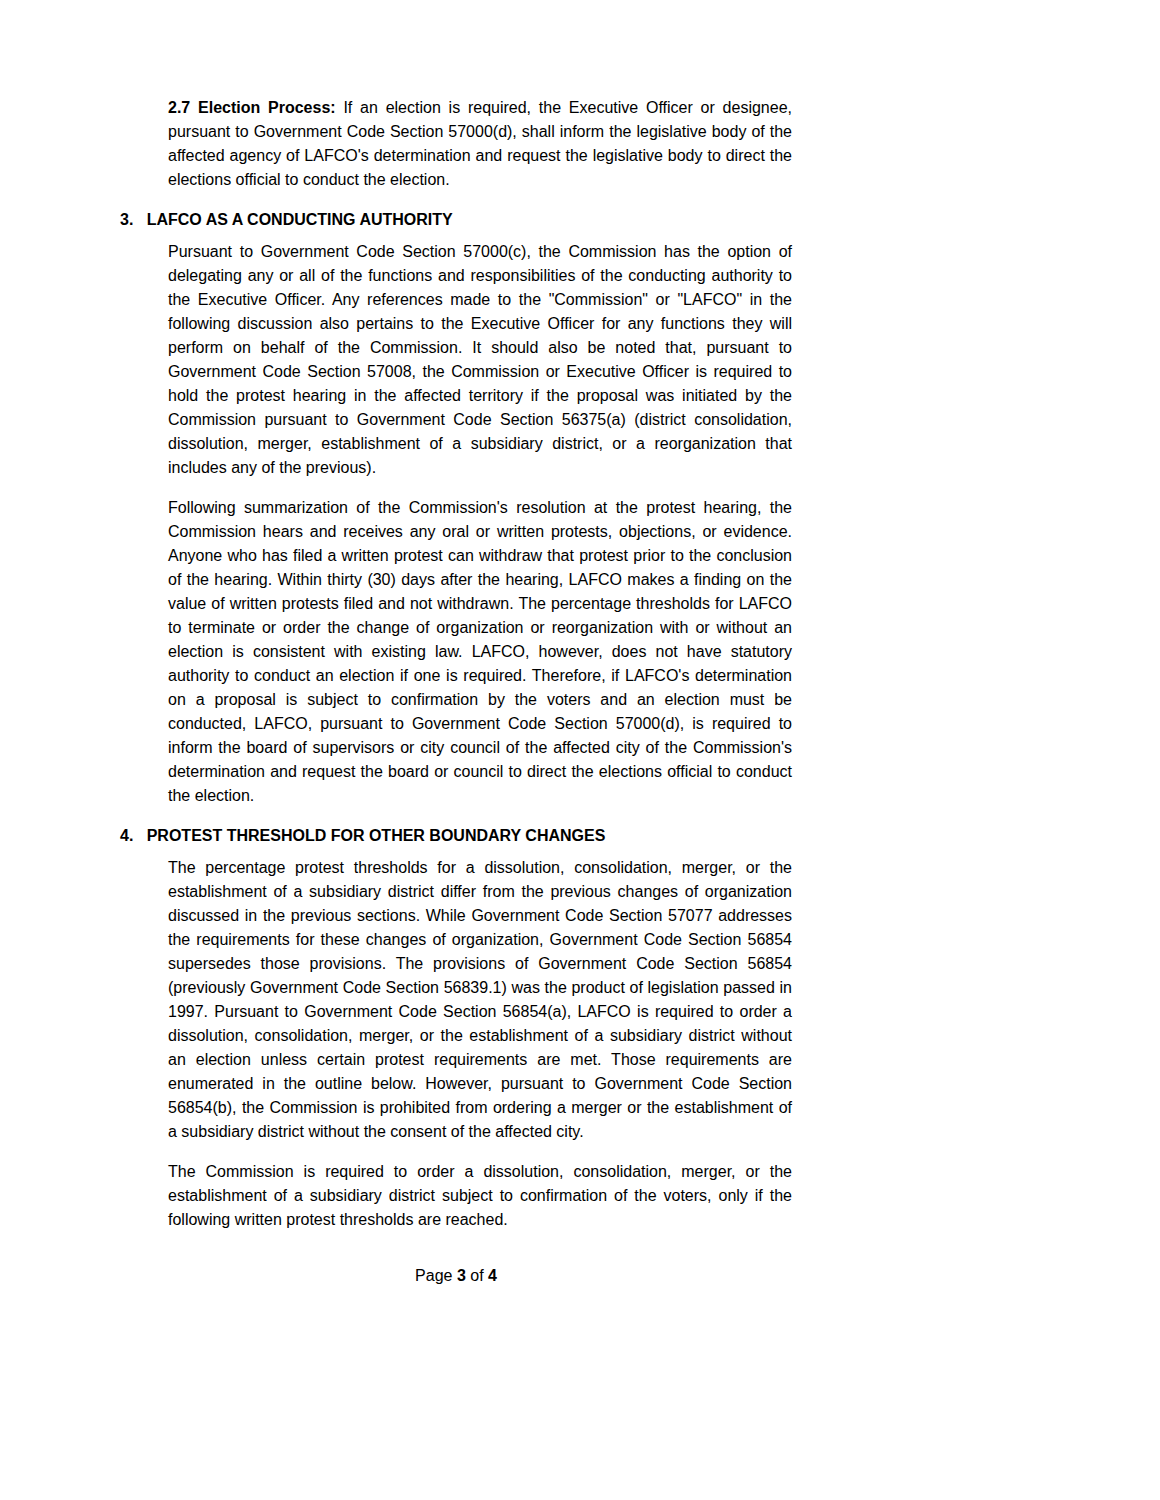2.7 Election Process: If an election is required, the Executive Officer or designee, pursuant to Government Code Section 57000(d), shall inform the legislative body of the affected agency of LAFCO's determination and request the legislative body to direct the elections official to conduct the election.
3. LAFCO AS A CONDUCTING AUTHORITY
Pursuant to Government Code Section 57000(c), the Commission has the option of delegating any or all of the functions and responsibilities of the conducting authority to the Executive Officer. Any references made to the "Commission" or "LAFCO" in the following discussion also pertains to the Executive Officer for any functions they will perform on behalf of the Commission. It should also be noted that, pursuant to Government Code Section 57008, the Commission or Executive Officer is required to hold the protest hearing in the affected territory if the proposal was initiated by the Commission pursuant to Government Code Section 56375(a) (district consolidation, dissolution, merger, establishment of a subsidiary district, or a reorganization that includes any of the previous).
Following summarization of the Commission's resolution at the protest hearing, the Commission hears and receives any oral or written protests, objections, or evidence. Anyone who has filed a written protest can withdraw that protest prior to the conclusion of the hearing. Within thirty (30) days after the hearing, LAFCO makes a finding on the value of written protests filed and not withdrawn. The percentage thresholds for LAFCO to terminate or order the change of organization or reorganization with or without an election is consistent with existing law. LAFCO, however, does not have statutory authority to conduct an election if one is required. Therefore, if LAFCO's determination on a proposal is subject to confirmation by the voters and an election must be conducted, LAFCO, pursuant to Government Code Section 57000(d), is required to inform the board of supervisors or city council of the affected city of the Commission's determination and request the board or council to direct the elections official to conduct the election.
4. PROTEST THRESHOLD FOR OTHER BOUNDARY CHANGES
The percentage protest thresholds for a dissolution, consolidation, merger, or the establishment of a subsidiary district differ from the previous changes of organization discussed in the previous sections. While Government Code Section 57077 addresses the requirements for these changes of organization, Government Code Section 56854 supersedes those provisions. The provisions of Government Code Section 56854 (previously Government Code Section 56839.1) was the product of legislation passed in 1997. Pursuant to Government Code Section 56854(a), LAFCO is required to order a dissolution, consolidation, merger, or the establishment of a subsidiary district without an election unless certain protest requirements are met. Those requirements are enumerated in the outline below. However, pursuant to Government Code Section 56854(b), the Commission is prohibited from ordering a merger or the establishment of a subsidiary district without the consent of the affected city.
The Commission is required to order a dissolution, consolidation, merger, or the establishment of a subsidiary district subject to confirmation of the voters, only if the following written protest thresholds are reached.
Page 3 of 4